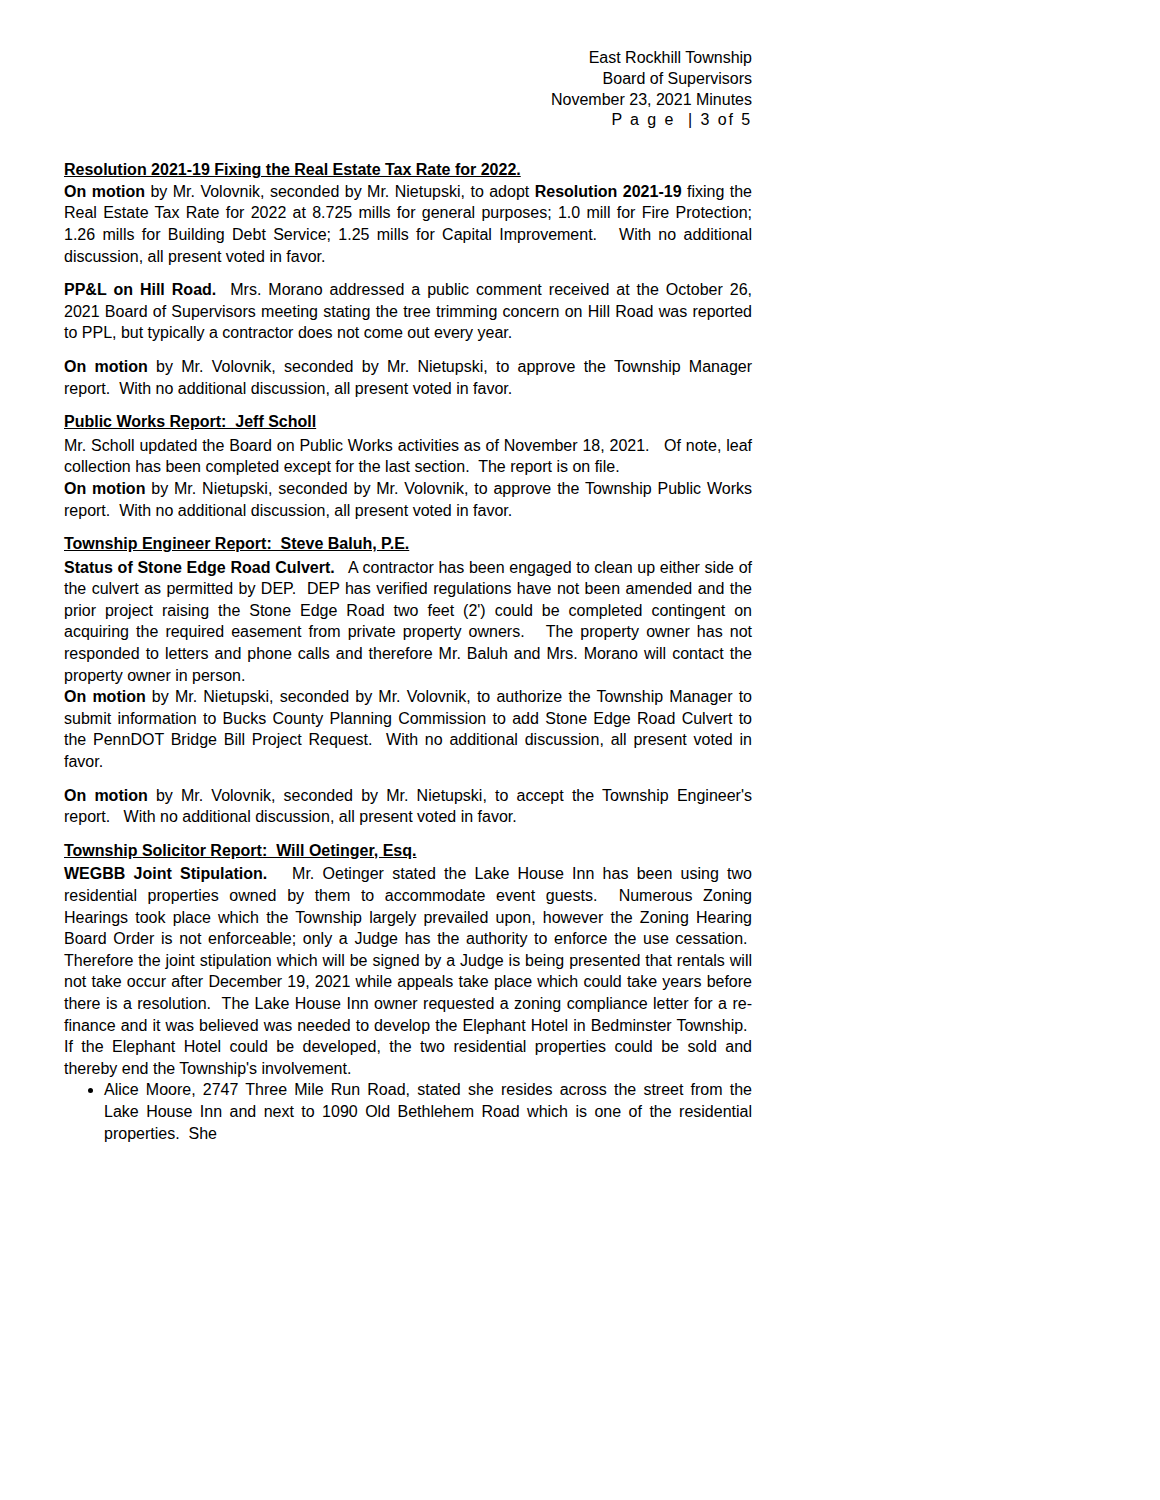East Rockhill Township Board of Supervisors November 23, 2021 Minutes P a g e | 3 of 5
Resolution 2021-19 Fixing the Real Estate Tax Rate for 2022.
On motion by Mr. Volovnik, seconded by Mr. Nietupski, to adopt Resolution 2021-19 fixing the Real Estate Tax Rate for 2022 at 8.725 mills for general purposes; 1.0 mill for Fire Protection; 1.26 mills for Building Debt Service; 1.25 mills for Capital Improvement. With no additional discussion, all present voted in favor.
PP&L on Hill Road. Mrs. Morano addressed a public comment received at the October 26, 2021 Board of Supervisors meeting stating the tree trimming concern on Hill Road was reported to PPL, but typically a contractor does not come out every year.
On motion by Mr. Volovnik, seconded by Mr. Nietupski, to approve the Township Manager report. With no additional discussion, all present voted in favor.
Public Works Report: Jeff Scholl
Mr. Scholl updated the Board on Public Works activities as of November 18, 2021. Of note, leaf collection has been completed except for the last section. The report is on file.
On motion by Mr. Nietupski, seconded by Mr. Volovnik, to approve the Township Public Works report. With no additional discussion, all present voted in favor.
Township Engineer Report: Steve Baluh, P.E.
Status of Stone Edge Road Culvert. A contractor has been engaged to clean up either side of the culvert as permitted by DEP. DEP has verified regulations have not been amended and the prior project raising the Stone Edge Road two feet (2') could be completed contingent on acquiring the required easement from private property owners. The property owner has not responded to letters and phone calls and therefore Mr. Baluh and Mrs. Morano will contact the property owner in person.
On motion by Mr. Nietupski, seconded by Mr. Volovnik, to authorize the Township Manager to submit information to Bucks County Planning Commission to add Stone Edge Road Culvert to the PennDOT Bridge Bill Project Request. With no additional discussion, all present voted in favor.
On motion by Mr. Volovnik, seconded by Mr. Nietupski, to accept the Township Engineer's report. With no additional discussion, all present voted in favor.
Township Solicitor Report: Will Oetinger, Esq.
WEGBB Joint Stipulation. Mr. Oetinger stated the Lake House Inn has been using two residential properties owned by them to accommodate event guests. Numerous Zoning Hearings took place which the Township largely prevailed upon, however the Zoning Hearing Board Order is not enforceable; only a Judge has the authority to enforce the use cessation. Therefore the joint stipulation which will be signed by a Judge is being presented that rentals will not take occur after December 19, 2021 while appeals take place which could take years before there is a resolution. The Lake House Inn owner requested a zoning compliance letter for a re-finance and it was believed was needed to develop the Elephant Hotel in Bedminster Township. If the Elephant Hotel could be developed, the two residential properties could be sold and thereby end the Township's involvement.
Alice Moore, 2747 Three Mile Run Road, stated she resides across the street from the Lake House Inn and next to 1090 Old Bethlehem Road which is one of the residential properties. She